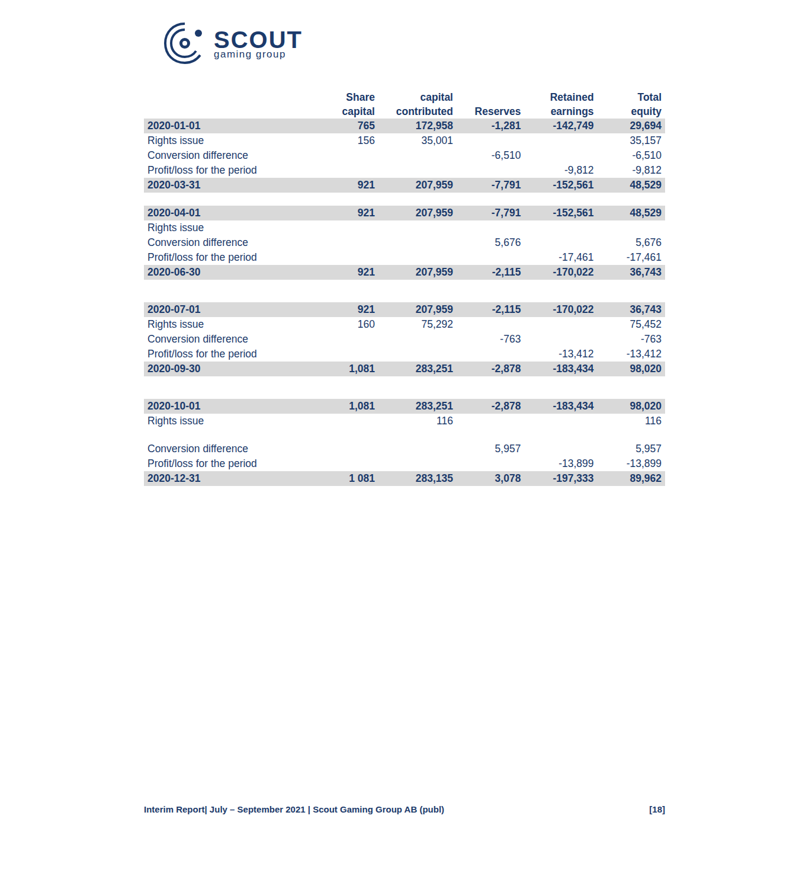SCOUT
gaming group
| | Share | capital | | Retained | Total |
| --- | --- | --- | --- | --- | --- |
| | capital | contributed | Reserves | earnings | equity |
| 2020-01-01 | 765 | 172,958 | -1,281 | -142,749 | 29,694 |
| Rights issue | 156 | 35,001 | | | 35,157 |
| Conversion difference | | | -6,510 | | -6,510 |
| Profit/loss for the period | | | | -9,812 | -9,812 |
| 2020-03-31 | 921 | 207,959 | -7,791 | -152,561 | 48,529 |
| 2020-04-01 | 921 | 207,959 | -7,791 | -152,561 | 48,529 |
| Rights issue | | | | | |
| Conversion difference | | | 5,676 | | 5,676 |
| Profit/loss for the period | | | | -17,461 | -17,461 |
| 2020-06-30 | 921 | 207,959 | -2,115 | -170,022 | 36,743 |
| 2020-07-01 | 921 | 207,959 | -2,115 | -170,022 | 36,743 |
| Rights issue | 160 | 75,292 | | | 75,452 |
| Conversion difference | | | -763 | | -763 |
| Profit/loss for the period | | | | -13,412 | -13,412 |
| 2020-09-30 | 1,081 | 283,251 | -2,878 | -183,434 | 98,020 |
| 2020-10-01 | 1,081 | 283,251 | -2,878 | -183,434 | 98,020 |
| Rights issue | | 116 | | | 116 |
| Conversion difference | | | 5,957 | | 5,957 |
| Profit/loss for the period | | | | -13,899 | -13,899 |
| 2020-12-31 | 1 081 | 283,135 | 3,078 | -197,333 | 89,962 |
Interim Report| July – September 2021 | Scout Gaming Group AB (publ)
[18]